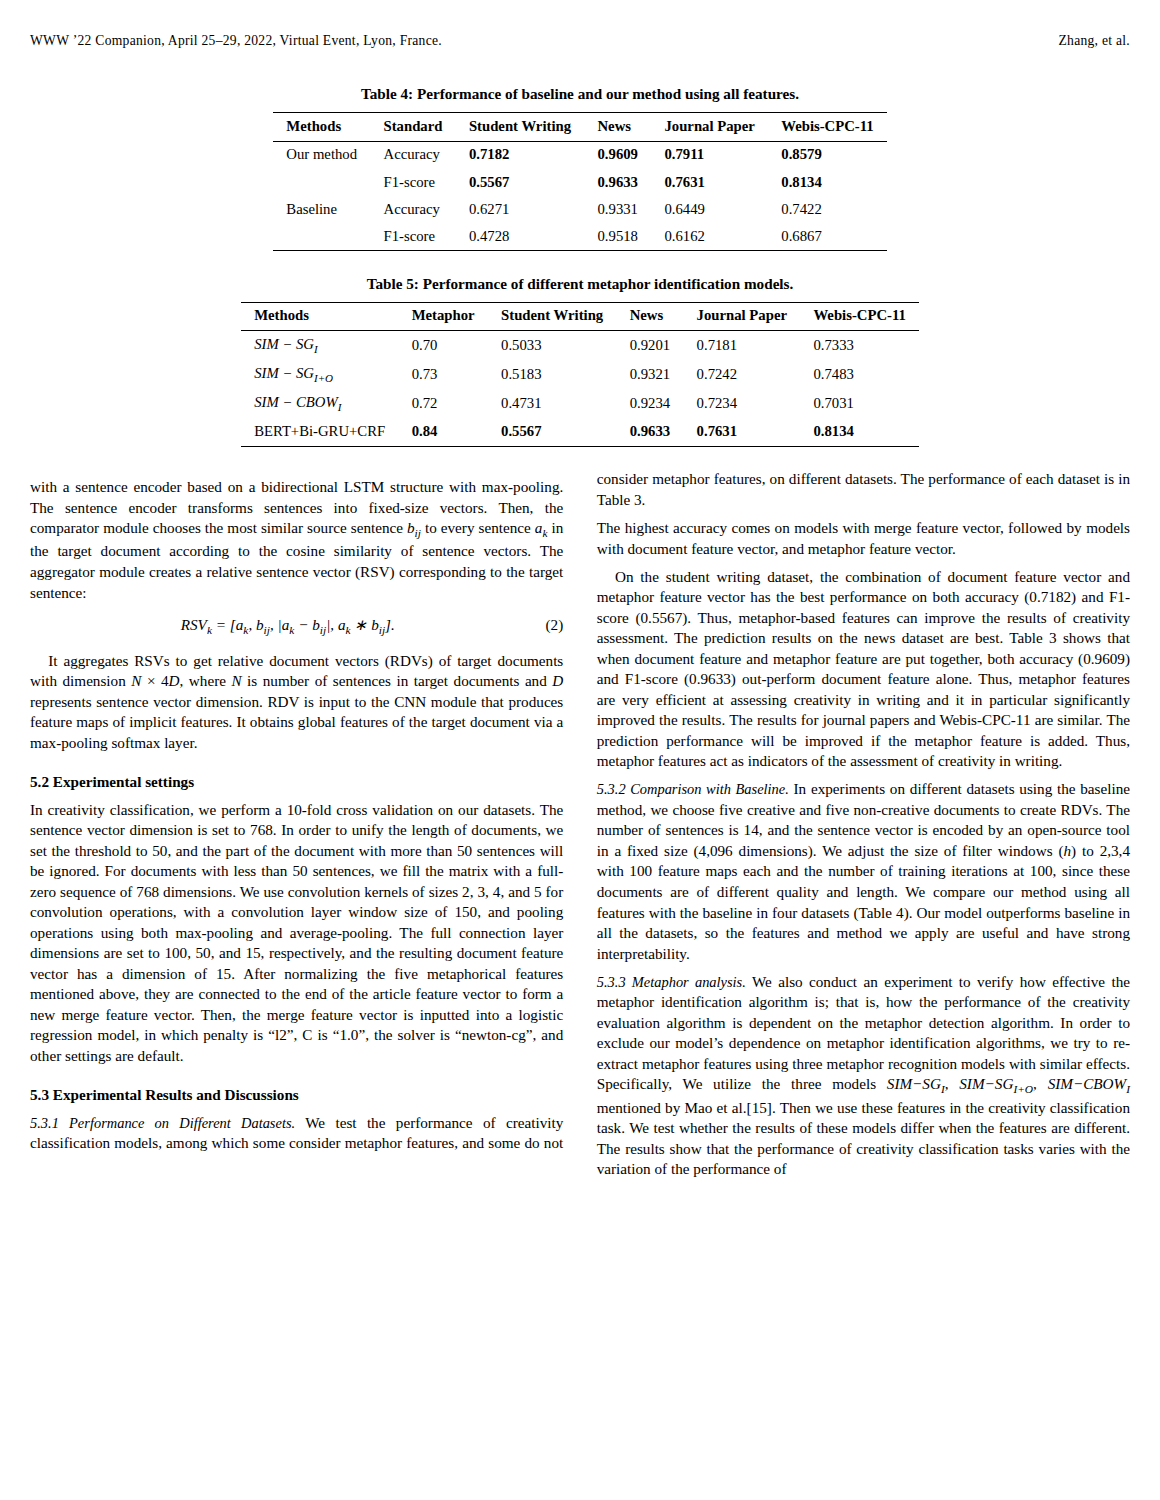WWW ’22 Companion, April 25–29, 2022, Virtual Event, Lyon, France. Zhang, et al.
Table 4: Performance of baseline and our method using all features.
| Methods | Standard | Student Writing | News | Journal Paper | Webis-CPC-11 |
| --- | --- | --- | --- | --- | --- |
| Our method | Accuracy | 0.7182 | 0.9609 | 0.7911 | 0.8579 |
| | F1-score | 0.5567 | 0.9633 | 0.7631 | 0.8134 |
| Baseline | Accuracy | 0.6271 | 0.9331 | 0.6449 | 0.7422 |
| | F1-score | 0.4728 | 0.9518 | 0.6162 | 0.6867 |
Table 5: Performance of different metaphor identification models.
| Methods | Metaphor | Student Writing | News | Journal Paper | Webis-CPC-11 |
| --- | --- | --- | --- | --- | --- |
| SIM − SG I | 0.70 | 0.5033 | 0.9201 | 0.7181 | 0.7333 |
| SIM − SG I+O | 0.73 | 0.5183 | 0.9321 | 0.7242 | 0.7483 |
| SIM − CBOW I | 0.72 | 0.4731 | 0.9234 | 0.7234 | 0.7031 |
| BERT+Bi-GRU+CRF | 0.84 | 0.5567 | 0.9633 | 0.7631 | 0.8134 |
with a sentence encoder based on a bidirectional LSTM structure with max-pooling. The sentence encoder transforms sentences into fixed-size vectors. Then, the comparator module chooses the most similar source sentence bij to every sentence ak in the target document according to the cosine similarity of sentence vectors. The aggregator module creates a relative sentence vector (RSV) corresponding to the target sentence:
RSVk = [ak, bij, |ak − bij|, ak ∗ bij]. (2)
It aggregates RSVs to get relative document vectors (RDVs) of target documents with dimension N × 4D, where N is number of sentences in target documents and D represents sentence vector dimension. RDV is input to the CNN module that produces feature maps of implicit features. It obtains global features of the target document via a max-pooling softmax layer.
5.2 Experimental settings
In creativity classification, we perform a 10-fold cross validation on our datasets. The sentence vector dimension is set to 768. In order to unify the length of documents, we set the threshold to 50, and the part of the document with more than 50 sentences will be ignored. For documents with less than 50 sentences, we fill the matrix with a full-zero sequence of 768 dimensions. We use convolution kernels of sizes 2, 3, 4, and 5 for convolution operations, with a convolution layer window size of 150, and pooling operations using both max-pooling and average-pooling. The full connection layer dimensions are set to 100, 50, and 15, respectively, and the resulting document feature vector has a dimension of 15. After normalizing the five metaphorical features mentioned above, they are connected to the end of the article feature vector to form a new merge feature vector. Then, the merge feature vector is inputted into a logistic regression model, in which penalty is “l2”, C is “1.0”, the solver is “newton-cg”, and other settings are default.
5.3 Experimental Results and Discussions
5.3.1 Performance on Different Datasets.
We test the performance of creativity classification models, among which some consider metaphor features, and some do not consider metaphor features, on different datasets. The performance of each dataset is in Table 3.
The highest accuracy comes on models with merge feature vector, followed by models with document feature vector, and metaphor feature vector.
On the student writing dataset, the combination of document feature vector and metaphor feature vector has the best performance on both accuracy (0.7182) and F1-score (0.5567). Thus, metaphor-based features can improve the results of creativity assessment. The prediction results on the news dataset are best. Table 3 shows that when document feature and metaphor feature are put together, both accuracy (0.9609) and F1-score (0.9633) out-perform document feature alone. Thus, metaphor features are very efficient at assessing creativity in writing and it in particular significantly improved the results. The results for journal papers and Webis-CPC-11 are similar. The prediction performance will be improved if the metaphor feature is added. Thus, metaphor features act as indicators of the assessment of creativity in writing.
5.3.2 Comparison with Baseline.
In experiments on different datasets using the baseline method, we choose five creative and five non-creative documents to create RDVs. The number of sentences is 14, and the sentence vector is encoded by an open-source tool in a fixed size (4,096 dimensions). We adjust the size of filter windows (h) to 2,3,4 with 100 feature maps each and the number of training iterations at 100, since these documents are of different quality and length. We compare our method using all features with the baseline in four datasets (Table 4). Our model outperforms baseline in all the datasets, so the features and method we apply are useful and have strong interpretability.
5.3.3 Metaphor analysis.
We also conduct an experiment to verify how effective the metaphor identification algorithm is; that is, how the performance of the creativity evaluation algorithm is dependent on the metaphor detection algorithm. In order to exclude our model’s dependence on metaphor identification algorithms, we try to re-extract metaphor features using three metaphor recognition models with similar effects. Specifically, We utilize the three models SIM−SGI, SIM−SGI+O, SIM−CBOWI mentioned by Mao et al.[15]. Then we use these features in the creativity classification task. We test whether the results of these models differ when the features are different. The results show that the performance of creativity classification tasks varies with the variation of the performance of